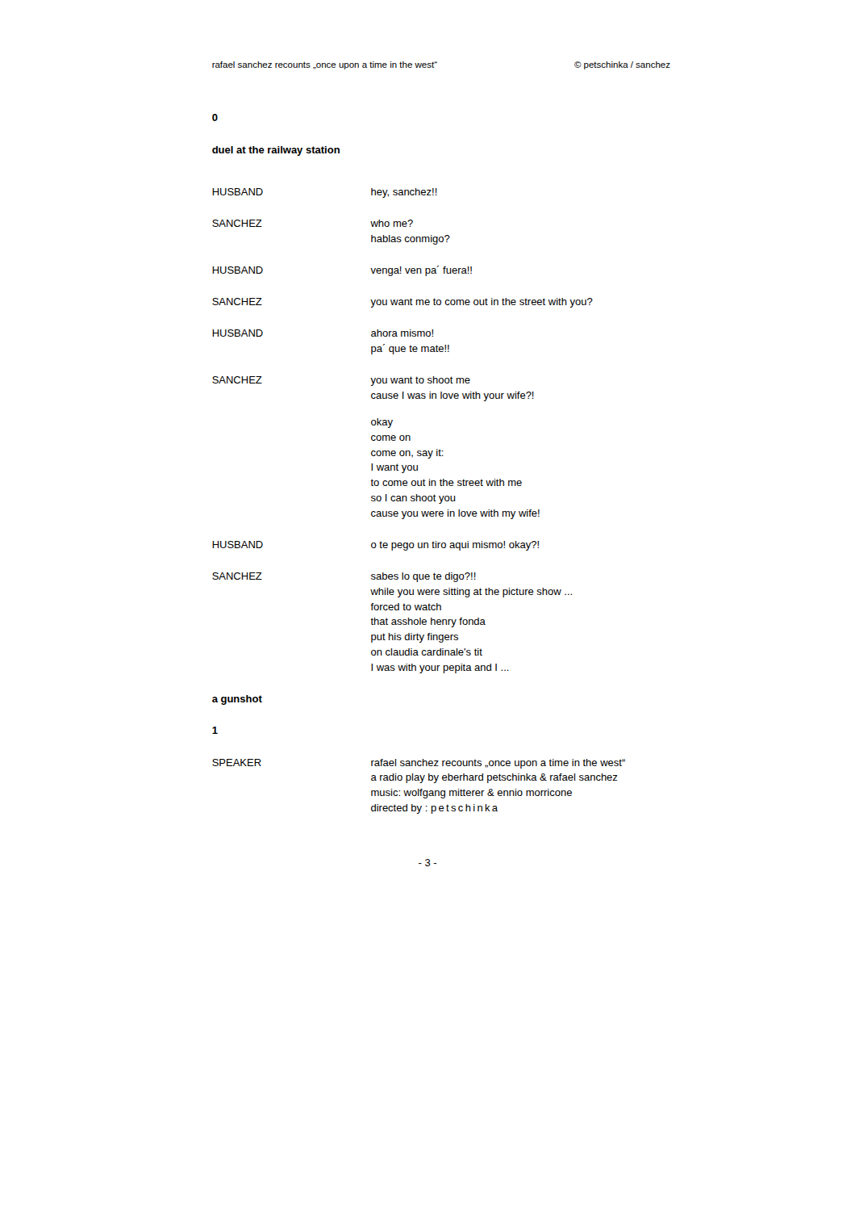rafael sanchez recounts „once upon a time in the west“
© petschinka / sanchez
0
duel at the railway station
| HUSBAND | hey, sanchez!! |
| SANCHEZ | who me? hablas conmigo? |
| HUSBAND | venga! ven pa´ fuera!! |
| SANCHEZ | you want me to come out in the street with you? |
| HUSBAND | ahora mismo! pa´ que te mate!! |
| SANCHEZ | you want to shoot me cause I was in love with your wife?! okay come on come on, say it: I want you to come out in the street with me so I can shoot you cause you were in love with my wife! |
| HUSBAND | o te pego un tiro aqui mismo! okay?! |
| SANCHEZ | sabes lo que te digo?!! while you were sitting at the picture show ... forced to watch that asshole henry fonda put his dirty fingers on claudia cardinale's tit I was with your pepita and I ... |
| a gunshot | |
1
| SPEAKER | rafael sanchez recounts „once upon a time in the west“ a radio play by eberhard petschinka & rafael sanchez music: wolfgang mitterer & ennio morricone directed by : petschinka |
- 3 -